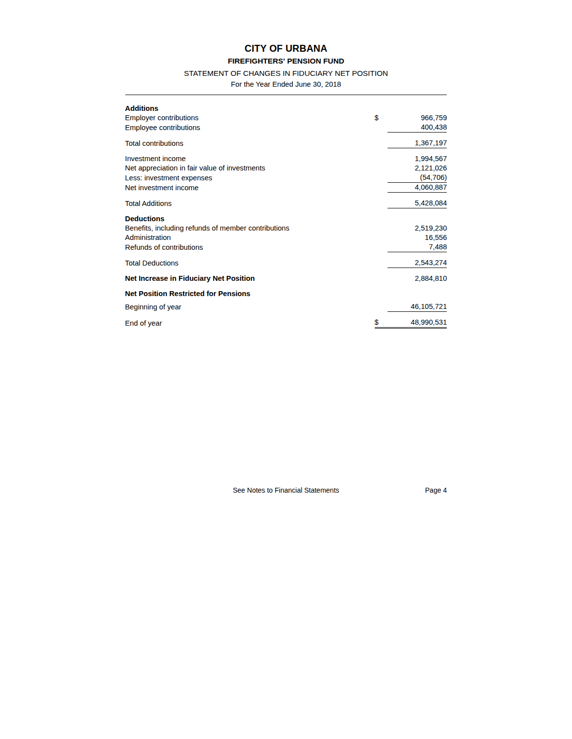CITY OF URBANA
FIREFIGHTERS' PENSION FUND
STATEMENT OF CHANGES IN FIDUCIARY NET POSITION
For the Year Ended June 30, 2018
| Additions | | | |
| Employer contributions | | $ | 966,759 |
| Employee contributions | | | 400,438 |
| Total contributions | | | 1,367,197 |
| Investment income | | | 1,994,567 |
| Net appreciation in fair value of investments | | | 2,121,026 |
| Less: investment expenses | | | (54,706) |
| Net investment income | | | 4,060,887 |
| Total Additions | | | 5,428,084 |
| Deductions | | | |
| Benefits, including refunds of member contributions | | | 2,519,230 |
| Administration | | | 16,556 |
| Refunds of contributions | | | 7,488 |
| Total Deductions | | | 2,543,274 |
| Net Increase in Fiduciary Net Position | | | 2,884,810 |
| Net Position Restricted for Pensions | | | |
| Beginning of year | | | 46,105,721 |
| End of year | | $ | 48,990,531 |
See Notes to Financial Statements
Page 4